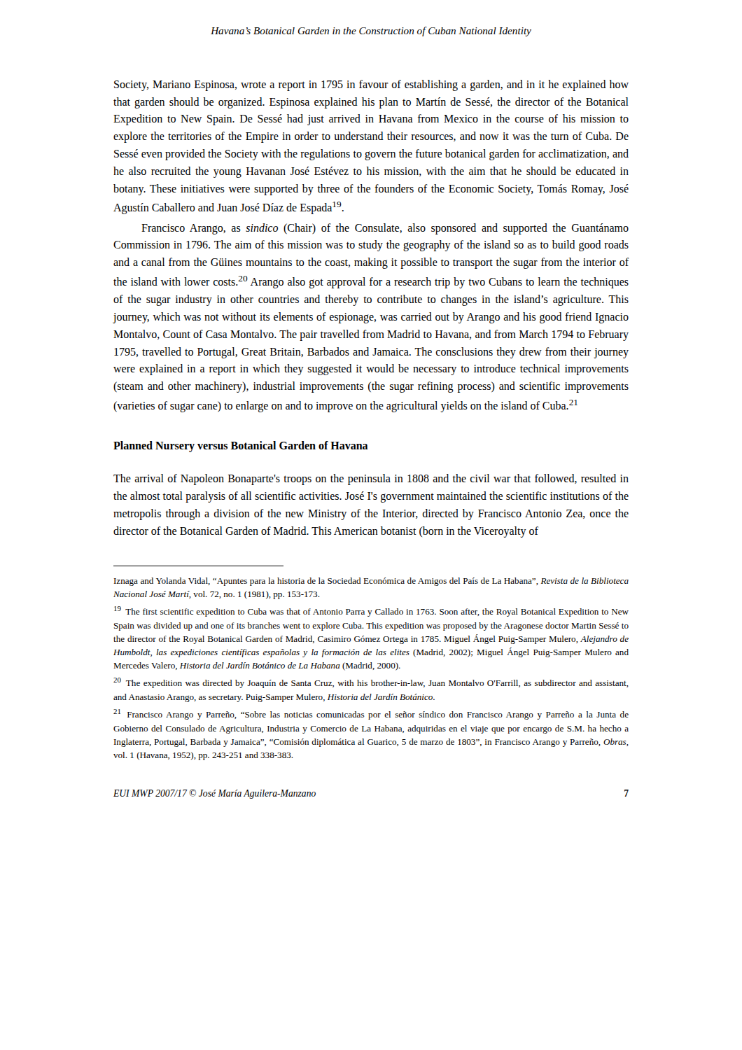Havana’s Botanical Garden in the Construction of Cuban National Identity
Society, Mariano Espinosa, wrote a report in 1795 in favour of establishing a garden, and in it he explained how that garden should be organized. Espinosa explained his plan to Martín de Sessé, the director of the Botanical Expedition to New Spain. De Sessé had just arrived in Havana from Mexico in the course of his mission to explore the territories of the Empire in order to understand their resources, and now it was the turn of Cuba. De Sessé even provided the Society with the regulations to govern the future botanical garden for acclimatization, and he also recruited the young Havanan José Estévez to his mission, with the aim that he should be educated in botany. These initiatives were supported by three of the founders of the Economic Society, Tomás Romay, José Agustín Caballero and Juan José Díaz de Espada19.
Francisco Arango, as sindico (Chair) of the Consulate, also sponsored and supported the Guantánamo Commission in 1796. The aim of this mission was to study the geography of the island so as to build good roads and a canal from the Güines mountains to the coast, making it possible to transport the sugar from the interior of the island with lower costs.20 Arango also got approval for a research trip by two Cubans to learn the techniques of the sugar industry in other countries and thereby to contribute to changes in the island’s agriculture. This journey, which was not without its elements of espionage, was carried out by Arango and his good friend Ignacio Montalvo, Count of Casa Montalvo. The pair travelled from Madrid to Havana, and from March 1794 to February 1795, travelled to Portugal, Great Britain, Barbados and Jamaica. The consclusions they drew from their journey were explained in a report in which they suggested it would be necessary to introduce technical improvements (steam and other machinery), industrial improvements (the sugar refining process) and scientific improvements (varieties of sugar cane) to enlarge on and to improve on the agricultural yields on the island of Cuba.21
Planned Nursery versus Botanical Garden of Havana
The arrival of Napoleon Bonaparte's troops on the peninsula in 1808 and the civil war that followed, resulted in the almost total paralysis of all scientific activities. José I's government maintained the scientific institutions of the metropolis through a division of the new Ministry of the Interior, directed by Francisco Antonio Zea, once the director of the Botanical Garden of Madrid. This American botanist (born in the Viceroyalty of
Iznaga and Yolanda Vidal, “Apuntes para la historia de la Sociedad Económica de Amigos del País de La Habana”, Revista de la Biblioteca Nacional José Martí, vol. 72, no. 1 (1981), pp. 153-173.
19 The first scientific expedition to Cuba was that of Antonio Parra y Callado in 1763. Soon after, the Royal Botanical Expedition to New Spain was divided up and one of its branches went to explore Cuba. This expedition was proposed by the Aragonese doctor Martin Sessé to the director of the Royal Botanical Garden of Madrid, Casimiro Gómez Ortega in 1785. Miguel Ángel Puig-Samper Mulero, Alejandro de Humboldt, las expediciones científicas españolas y la formación de las elites (Madrid, 2002); Miguel Ángel Puig-Samper Mulero and Mercedes Valero, Historia del Jardín Botánico de La Habana (Madrid, 2000).
20 The expedition was directed by Joaquín de Santa Cruz, with his brother-in-law, Juan Montalvo O'Farrill, as subdirector and assistant, and Anastasio Arango, as secretary. Puig-Samper Mulero, Historia del Jardín Botánico.
21 Francisco Arango y Parreño, “Sobre las noticias comunicadas por el señor síndico don Francisco Arango y Parreño a la Junta de Gobierno del Consulado de Agricultura, Industria y Comercio de La Habana, adquiridas en el viaje que por encargo de S.M. ha hecho a Inglaterra, Portugal, Barbada y Jamaica”, “Comisión diplomática al Guarico, 5 de marzo de 1803”, in Francisco Arango y Parreño, Obras, vol. 1 (Havana, 1952), pp. 243-251 and 338-383.
EUI MWP 2007/17 © José María Aguilera-Manzano 7